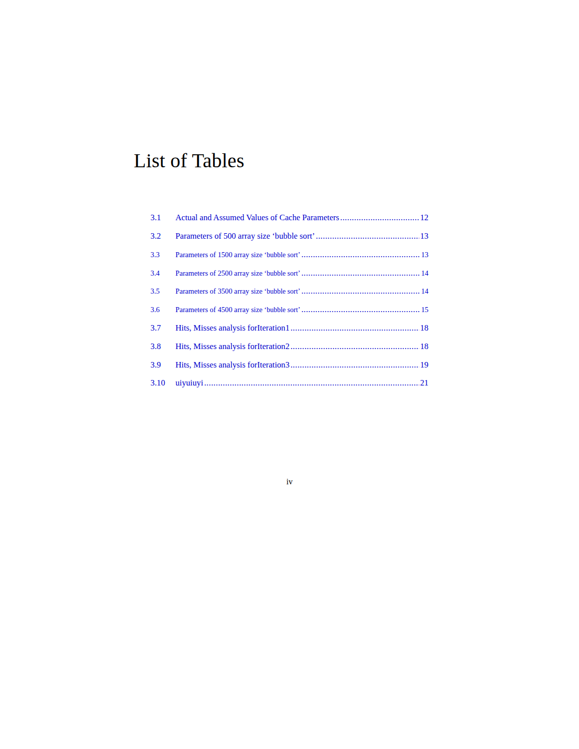List of Tables
3.1 Actual and Assumed Values of Cache Parameters ............................................. 12
3.2 Parameters of 500 array size ‘bubble sort’ .......................................................... 13
3.3 Parameters of 1500 array size ‘bubble sort’ .............................................................. 13
3.4 Parameters of 2500 array size ‘bubble sort’ .............................................................. 14
3.5 Parameters of 3500 array size ‘bubble sort’ .............................................................. 14
3.6 Parameters of 4500 array size ‘bubble sort’ .............................................................. 15
3.7 Hits, Misses analysis forIteration1 ....................................................................... 18
3.8 Hits, Misses analysis forIteration2 ....................................................................... 18
3.9 Hits, Misses analysis forIteration3 ....................................................................... 19
3.10 uiyuiuyi ..................................................................................................................... 21
iv